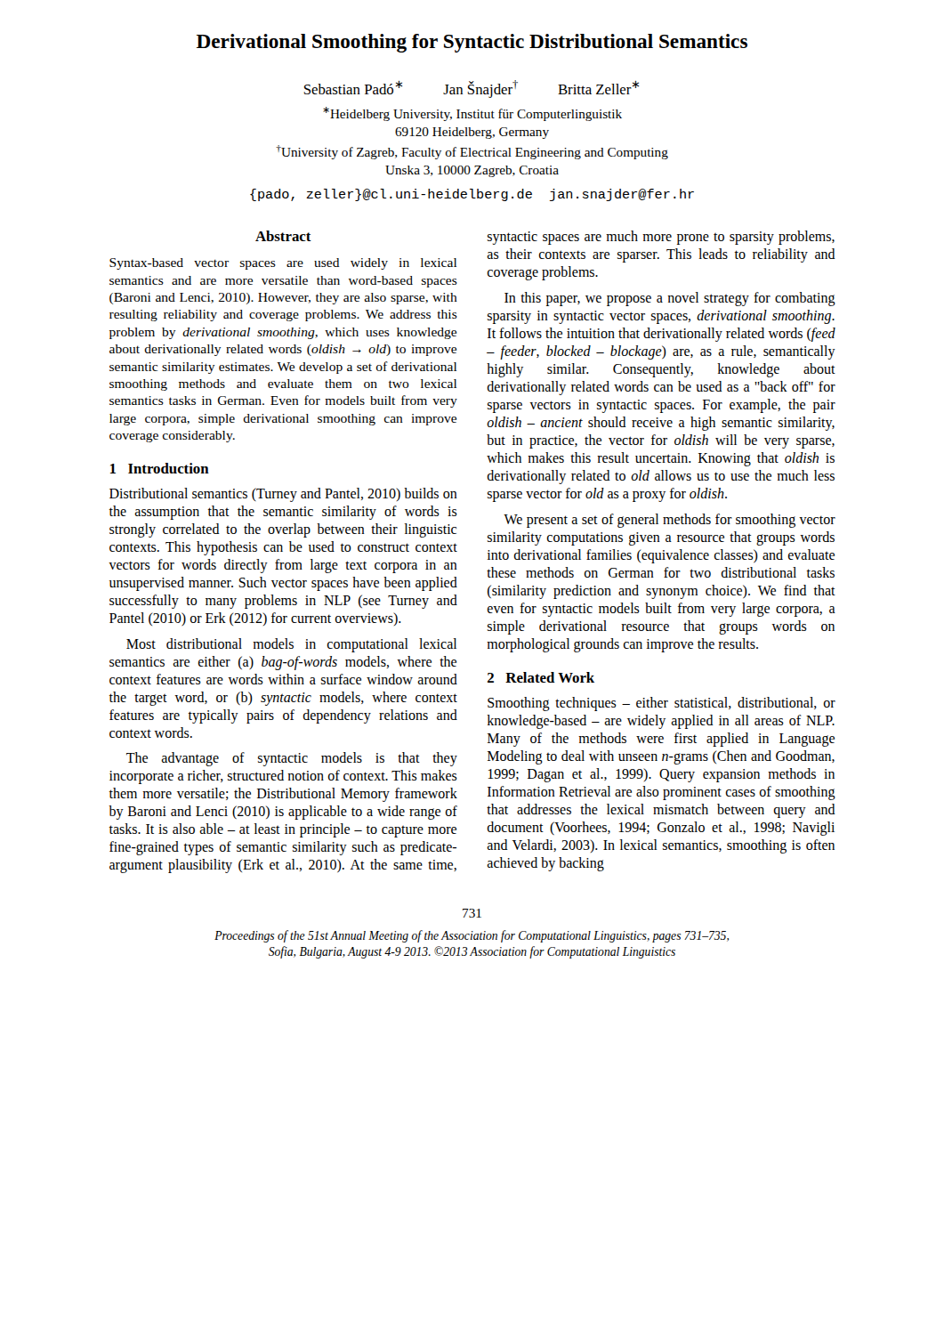Derivational Smoothing for Syntactic Distributional Semantics
Sebastian Padó∗ Jan Šnajder† Britta Zeller∗
∗Heidelberg University, Institut für Computerlinguistik
69120 Heidelberg, Germany
†University of Zagreb, Faculty of Electrical Engineering and Computing
Unska 3, 10000 Zagreb, Croatia
{pado, zeller}@cl.uni-heidelberg.de jan.snajder@fer.hr
Abstract
Syntax-based vector spaces are used widely in lexical semantics and are more versatile than word-based spaces (Baroni and Lenci, 2010). However, they are also sparse, with resulting reliability and coverage problems. We address this problem by derivational smoothing, which uses knowledge about derivationally related words (oldish → old) to improve semantic similarity estimates. We develop a set of derivational smoothing methods and evaluate them on two lexical semantics tasks in German. Even for models built from very large corpora, simple derivational smoothing can improve coverage considerably.
1 Introduction
Distributional semantics (Turney and Pantel, 2010) builds on the assumption that the semantic similarity of words is strongly correlated to the overlap between their linguistic contexts. This hypothesis can be used to construct context vectors for words directly from large text corpora in an unsupervised manner. Such vector spaces have been applied successfully to many problems in NLP (see Turney and Pantel (2010) or Erk (2012) for current overviews).
Most distributional models in computational lexical semantics are either (a) bag-of-words models, where the context features are words within a surface window around the target word, or (b) syntactic models, where context features are typically pairs of dependency relations and context words.
The advantage of syntactic models is that they incorporate a richer, structured notion of context. This makes them more versatile; the Distributional Memory framework by Baroni and Lenci (2010) is applicable to a wide range of tasks. It is also able – at least in principle – to capture more fine-grained types of semantic similarity such as predicate-argument plausibility (Erk et al., 2010). At the same time, syntactic spaces are much more prone to sparsity problems, as their contexts are sparser. This leads to reliability and coverage problems.
In this paper, we propose a novel strategy for combating sparsity in syntactic vector spaces, derivational smoothing. It follows the intuition that derivationally related words (feed – feeder, blocked – blockage) are, as a rule, semantically highly similar. Consequently, knowledge about derivationally related words can be used as a "back off" for sparse vectors in syntactic spaces. For example, the pair oldish – ancient should receive a high semantic similarity, but in practice, the vector for oldish will be very sparse, which makes this result uncertain. Knowing that oldish is derivationally related to old allows us to use the much less sparse vector for old as a proxy for oldish.
We present a set of general methods for smoothing vector similarity computations given a resource that groups words into derivational families (equivalence classes) and evaluate these methods on German for two distributional tasks (similarity prediction and synonym choice). We find that even for syntactic models built from very large corpora, a simple derivational resource that groups words on morphological grounds can improve the results.
2 Related Work
Smoothing techniques – either statistical, distributional, or knowledge-based – are widely applied in all areas of NLP. Many of the methods were first applied in Language Modeling to deal with unseen n-grams (Chen and Goodman, 1999; Dagan et al., 1999). Query expansion methods in Information Retrieval are also prominent cases of smoothing that addresses the lexical mismatch between query and document (Voorhees, 1994; Gonzalo et al., 1998; Navigli and Velardi, 2003). In lexical semantics, smoothing is often achieved by backing
731
Proceedings of the 51st Annual Meeting of the Association for Computational Linguistics, pages 731–735,
Sofia, Bulgaria, August 4-9 2013. ©2013 Association for Computational Linguistics